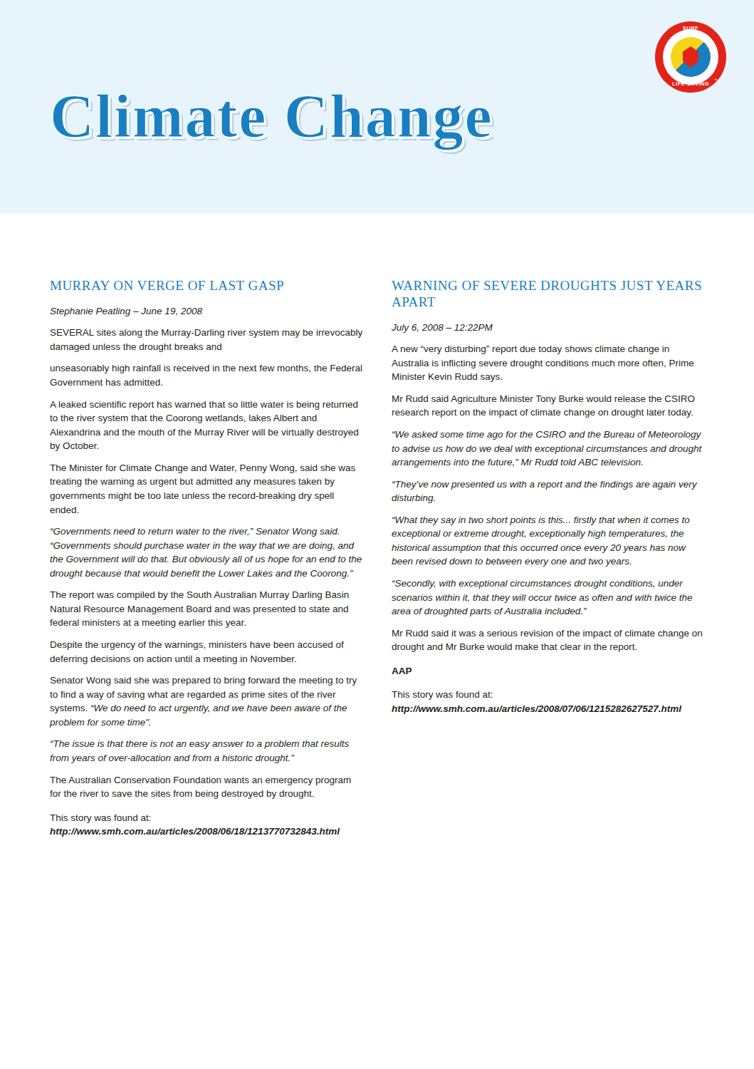Climate Change
SURF
LIFE SAVING
™
Murray on verge of last gasp
Stephanie Peatling – June 19, 2008
SEVERAL sites along the Murray-Darling river system may be irrevocably damaged unless the drought breaks and
unseasonably high rainfall is received in the next few months, the Federal Government has admitted.
A leaked scientific report has warned that so little water is being returned to the river system that the Coorong wetlands, lakes Albert and Alexandrina and the mouth of the Murray River will be virtually destroyed by October.
The Minister for Climate Change and Water, Penny Wong, said she was treating the warning as urgent but admitted any measures taken by governments might be too late unless the record-breaking dry spell ended.
“Governments need to return water to the river,” Senator Wong said. “Governments should purchase water in the way that we are doing, and the Government will do that. But obviously all of us hope for an end to the drought because that would benefit the Lower Lakes and the Coorong.”
The report was compiled by the South Australian Murray Darling Basin Natural Resource Management Board and was presented to state and federal ministers at a meeting earlier this year.
Despite the urgency of the warnings, ministers have been accused of deferring decisions on action until a meeting in November.
Senator Wong said she was prepared to bring forward the meeting to try to find a way of saving what are regarded as prime sites of the river systems. “We do need to act urgently, and we have been aware of the problem for some time".
“The issue is that there is not an easy answer to a problem that results from years of over-allocation and from a historic drought.”
The Australian Conservation Foundation wants an emergency program for the river to save the sites from being destroyed by drought.
This story was found at: http://www.smh.com.au/articles/2008/06/18/1213770732843.html
Warning of severe droughts just years apart
July 6, 2008 – 12:22PM
A new “very disturbing” report due today shows climate change in Australia is inflicting severe drought conditions much more often, Prime Minister Kevin Rudd says.
Mr Rudd said Agriculture Minister Tony Burke would release the CSIRO research report on the impact of climate change on drought later today.
“We asked some time ago for the CSIRO and the Bureau of Meteorology to advise us how do we deal with exceptional circumstances and drought arrangements into the future,” Mr Rudd told ABC television.
“They’ve now presented us with a report and the findings are again very disturbing.
“What they say in two short points is this... firstly that when it comes to exceptional or extreme drought, exceptionally high temperatures, the historical assumption that this occurred once every 20 years has now been revised down to between every one and two years.
“Secondly, with exceptional circumstances drought conditions, under scenarios within it, that they will occur twice as often and with twice the area of droughted parts of Australia included.”
Mr Rudd said it was a serious revision of the impact of climate change on drought and Mr Burke would make that clear in the report.
AAP
This story was found at: http://www.smh.com.au/articles/2008/07/06/1215282627527.html